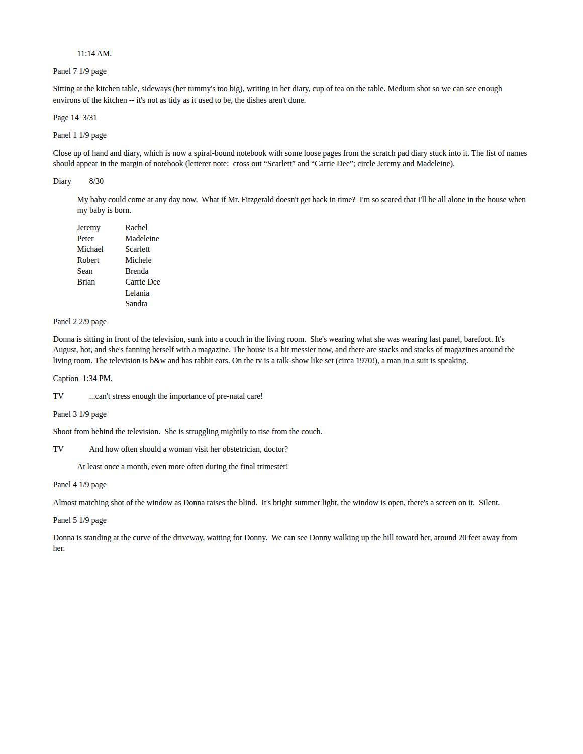11:14 AM.
Panel 7 1/9 page
Sitting at the kitchen table, sideways (her tummy's too big), writing in her diary, cup of tea on the table. Medium shot so we can see enough environs of the kitchen -- it's not as tidy as it used to be, the dishes aren't done.
Page 14 3/31
Panel 1 1/9 page
Close up of hand and diary, which is now a spiral-bound notebook with some loose pages from the scratch pad diary stuck into it. The list of names should appear in the margin of notebook (letterer note: cross out “Scarlett” and “Carrie Dee”; circle Jeremy and Madeleine).
Diary 8/30
My baby could come at any day now. What if Mr. Fitzgerald doesn't get back in time? I'm so scared that I'll be all alone in the house when my baby is born.
| Jeremy | Rachel |
| Peter | Madeleine |
| Michael | Scarlett |
| Robert | Michele |
| Sean | Brenda |
| Brian | Carrie Dee |
| | Lelania |
| | Sandra |
Panel 2 2/9 page
Donna is sitting in front of the television, sunk into a couch in the living room. She's wearing what she was wearing last panel, barefoot. It's August, hot, and she's fanning herself with a magazine. The house is a bit messier now, and there are stacks and stacks of magazines around the living room. The television is b&w and has rabbit ears. On the tv is a talk-show like set (circa 1970!), a man in a suit is speaking.
Caption 1:34 PM.
TV...can't stress enough the importance of pre-natal care!
Panel 3 1/9 page
Shoot from behind the television. She is struggling mightily to rise from the couch.
TV And how often should a woman visit her obstetrician, doctor?
At least once a month, even more often during the final trimester!
Panel 4 1/9 page
Almost matching shot of the window as Donna raises the blind. It's bright summer light, the window is open, there's a screen on it. Silent.
Panel 5 1/9 page
Donna is standing at the curve of the driveway, waiting for Donny. We can see Donny walking up the hill toward her, around 20 feet away from her.